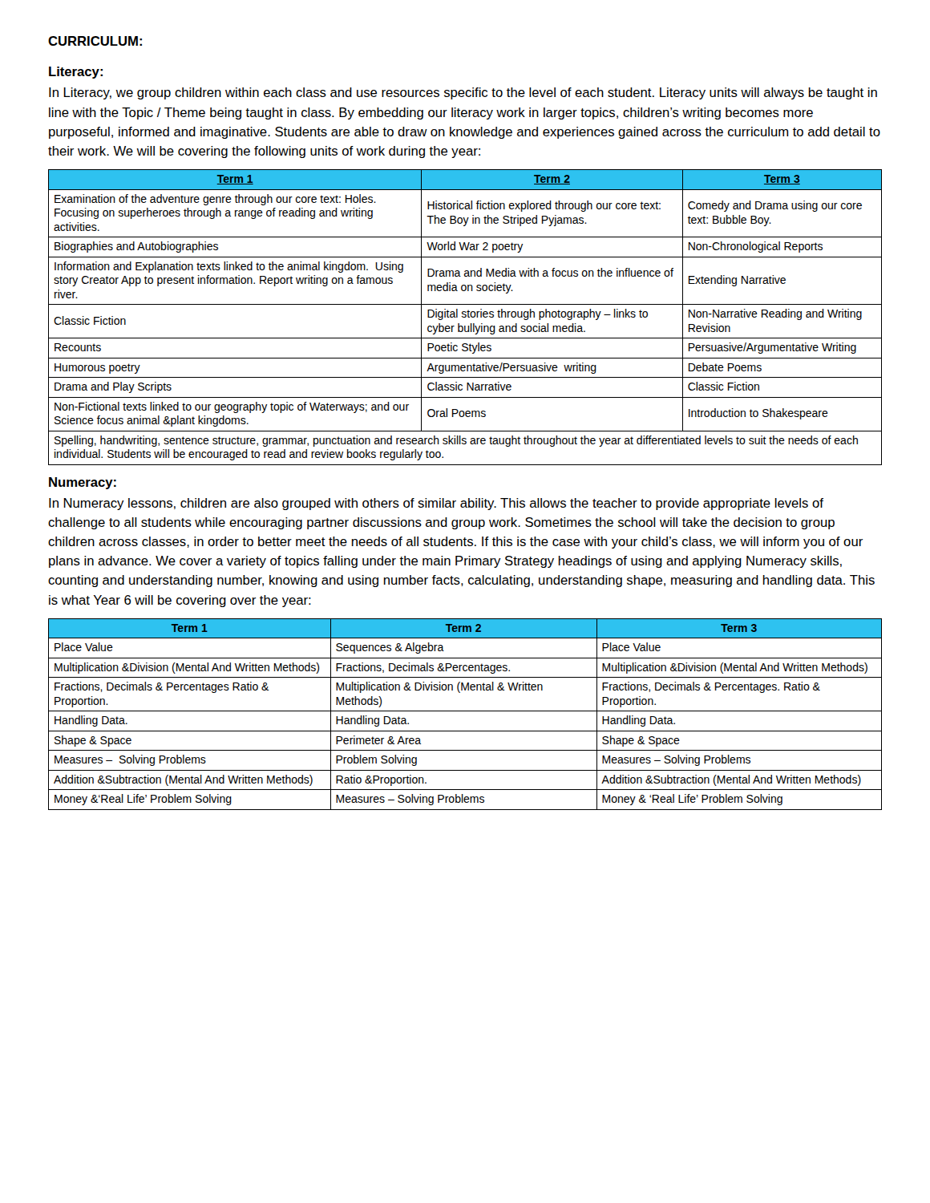CURRICULUM:
Literacy:
In Literacy, we group children within each class and use resources specific to the level of each student. Literacy units will always be taught in line with the Topic / Theme being taught in class. By embedding our literacy work in larger topics, children’s writing becomes more purposeful, informed and imaginative. Students are able to draw on knowledge and experiences gained across the curriculum to add detail to their work. We will be covering the following units of work during the year:
| Term 1 | Term 2 | Term 3 |
| --- | --- | --- |
| Examination of the adventure genre through our core text: Holes. Focusing on superheroes through a range of reading and writing activities. | Historical fiction explored through our core text: The Boy in the Striped Pyjamas. | Comedy and Drama using our core text: Bubble Boy. |
| Biographies and Autobiographies | World War 2 poetry | Non-Chronological Reports |
| Information and Explanation texts linked to the animal kingdom. Using story Creator App to present information. Report writing on a famous river. | Drama and Media with a focus on the influence of media on society. | Extending Narrative |
| Classic Fiction | Digital stories through photography – links to cyber bullying and social media. | Non-Narrative Reading and Writing Revision |
| Recounts | Poetic Styles | Persuasive/Argumentative Writing |
| Humorous poetry | Argumentative/Persuasive writing | Debate Poems |
| Drama and Play Scripts | Classic Narrative | Classic Fiction |
| Non-Fictional texts linked to our geography topic of Waterways; and our Science focus animal &plant kingdoms. | Oral Poems | Introduction to Shakespeare |
| Spelling, handwriting, sentence structure, grammar, punctuation and research skills are taught throughout the year at differentiated levels to suit the needs of each individual. Students will be encouraged to read and review books regularly too. |
Numeracy:
In Numeracy lessons, children are also grouped with others of similar ability. This allows the teacher to provide appropriate levels of challenge to all students while encouraging partner discussions and group work. Sometimes the school will take the decision to group children across classes, in order to better meet the needs of all students. If this is the case with your child’s class, we will inform you of our plans in advance. We cover a variety of topics falling under the main Primary Strategy headings of using and applying Numeracy skills, counting and understanding number, knowing and using number facts, calculating, understanding shape, measuring and handling data. This is what Year 6 will be covering over the year:
| Term 1 | Term 2 | Term 3 |
| --- | --- | --- |
| Place Value | Sequences & Algebra | Place Value |
| Multiplication &Division (Mental And Written Methods) | Fractions, Decimals &Percentages. | Multiplication &Division (Mental And Written Methods) |
| Fractions, Decimals & Percentages Ratio & Proportion. | Multiplication & Division (Mental & Written Methods) | Fractions, Decimals & Percentages. Ratio & Proportion. |
| Handling Data. | Handling Data. | Handling Data. |
| Shape & Space | Perimeter & Area | Shape & Space |
| Measures – Solving Problems | Problem Solving | Measures – Solving Problems |
| Addition &Subtraction (Mental And Written Methods) | Ratio &Proportion. | Addition &Subtraction (Mental And Written Methods) |
| Money &‘Real Life’ Problem Solving | Measures – Solving Problems | Money & ‘Real Life’ Problem Solving |